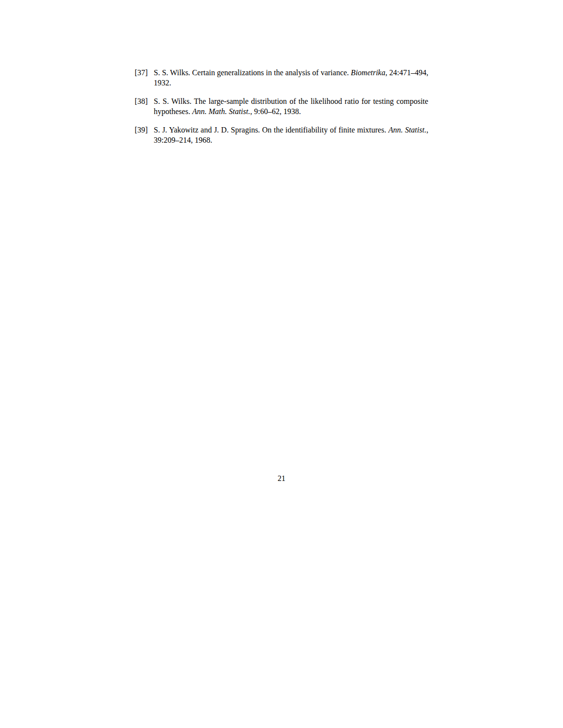[37] S. S. Wilks. Certain generalizations in the analysis of variance. Biometrika, 24:471–494, 1932.
[38] S. S. Wilks. The large-sample distribution of the likelihood ratio for testing composite hypotheses. Ann. Math. Statist., 9:60–62, 1938.
[39] S. J. Yakowitz and J. D. Spragins. On the identifiability of finite mixtures. Ann. Statist., 39:209–214, 1968.
21